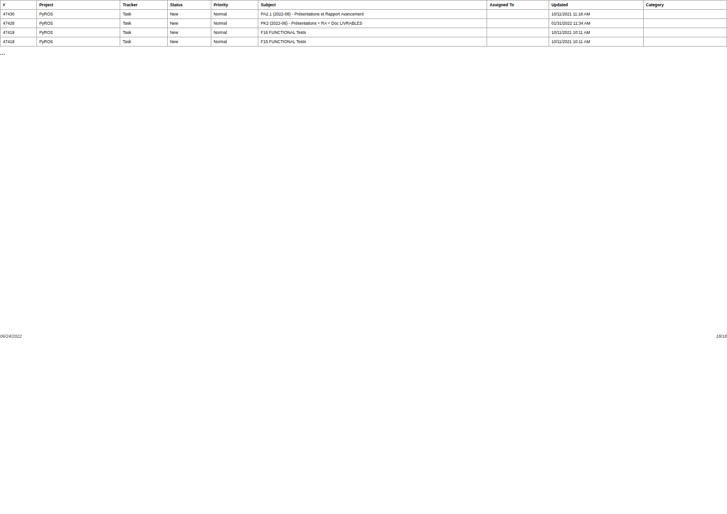| # | Project | Tracker | Status | Priority | Subject | Assigned To | Updated | Category |
| --- | --- | --- | --- | --- | --- | --- | --- | --- |
| 47430 | PyROS | Task | New | Normal | PA2.1 (2022-08) - Présentations et Rapport Avancement | | 10/11/2021 11:18 AM | |
| 47428 | PyROS | Task | New | Normal | PK2 (2022-06) - Présentations + RA + Doc LIVRABLES | | 01/31/2022 11:34 AM | |
| 47419 | PyROS | Task | New | Normal | F16 FUNCTIONAL Tests | | 10/11/2021 10:11 AM | |
| 47418 | PyROS | Task | New | Normal | F15 FUNCTIONAL Tests | | 10/11/2021 10:11 AM | |
...
06/24/2022 18/18